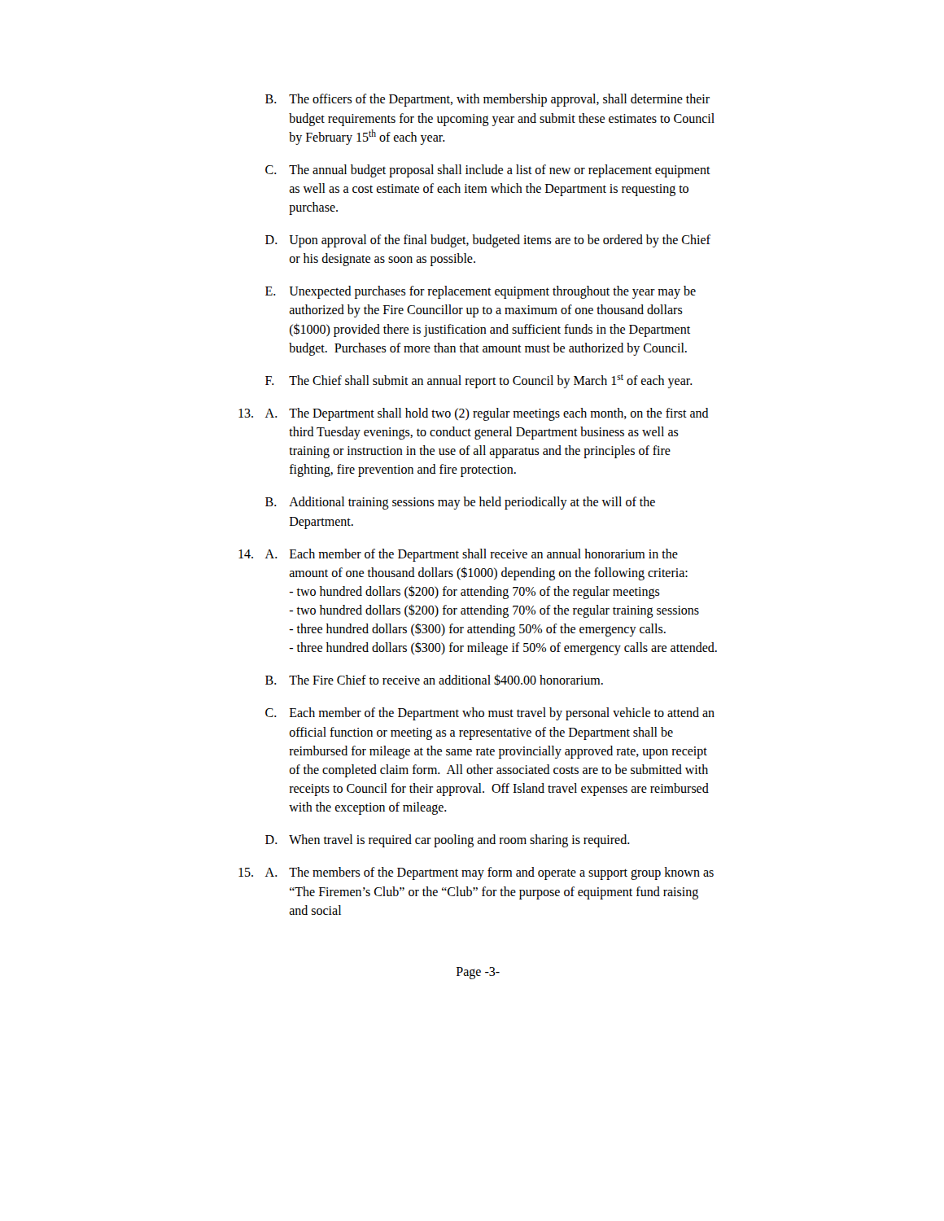B.
The officers of the Department, with membership approval, shall determine their budget requirements for the upcoming year and submit these estimates to Council by February 15th of each year.
C.
The annual budget proposal shall include a list of new or replacement equipment as well as a cost estimate of each item which the Department is requesting to purchase.
D.
Upon approval of the final budget, budgeted items are to be ordered by the Chief or his designate as soon as possible.
E.
Unexpected purchases for replacement equipment throughout the year may be authorized by the Fire Councillor up to a maximum of one thousand dollars ($1000) provided there is justification and sufficient funds in the Department budget. Purchases of more than that amount must be authorized by Council.
F.
The Chief shall submit an annual report to Council by March 1st of each year.
13.
A.
The Department shall hold two (2) regular meetings each month, on the first and third Tuesday evenings, to conduct general Department business as well as training or instruction in the use of all apparatus and the principles of fire fighting, fire prevention and fire protection.
B.
Additional training sessions may be held periodically at the will of the Department.
14.
A.
Each member of the Department shall receive an annual honorarium in the amount of one thousand dollars ($1000) depending on the following criteria:
- two hundred dollars ($200) for attending 70% of the regular meetings
- two hundred dollars ($200) for attending 70% of the regular training sessions
- three hundred dollars ($300) for attending 50% of the emergency calls.
- three hundred dollars ($300) for mileage if 50% of emergency calls are attended.
B.
The Fire Chief to receive an additional $400.00 honorarium.
C.
Each member of the Department who must travel by personal vehicle to attend an official function or meeting as a representative of the Department shall be reimbursed for mileage at the same rate provincially approved rate, upon receipt of the completed claim form. All other associated costs are to be submitted with receipts to Council for their approval. Off Island travel expenses are reimbursed with the exception of mileage.
D.
When travel is required car pooling and room sharing is required.
15.
A.
The members of the Department may form and operate a support group known as “The Firemen’s Club” or the “Club” for the purpose of equipment fund raising and social
Page -3-